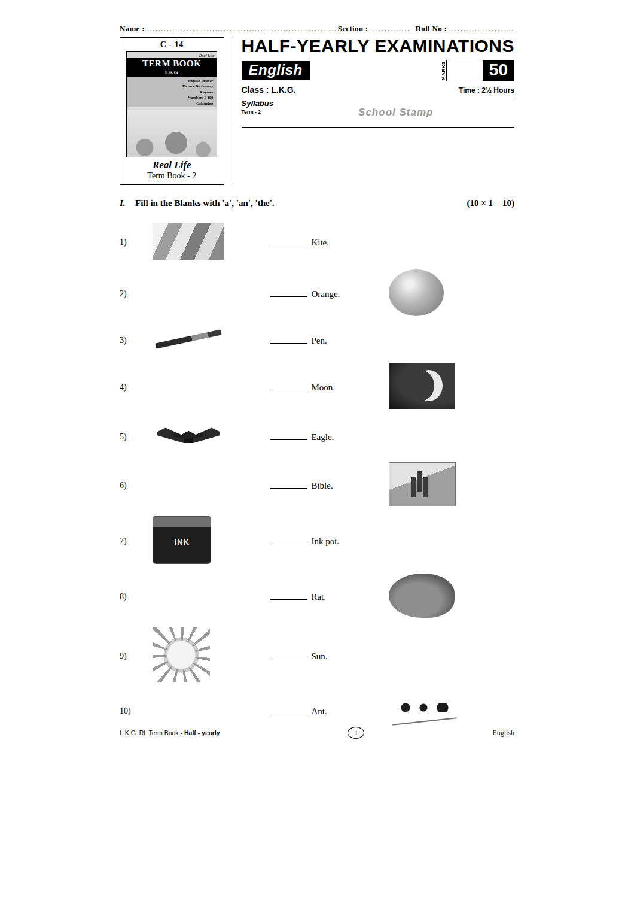Name : ................................................................................ Section : .............. Roll No : ..........................
C - 14
Real Life
TERM BOOK
LKG
English Primer
Picture Dictionary
Rhymes
Numbers 1-100
Colouring
2
Real Life
Term Book - 2
HALF-YEARLY EXAMINATIONS
English
MARKS
50
Class : L.K.G.
Time : 2½ Hours
Syllabus
Term - 2
School Stamp
I. Fill in the Blanks with 'a', 'an', 'the'.
(10 × 1 = 10)
| 1) | | Kite. | |
| 2) | | Orange. | |
| 3) | | Pen. | |
| 4) | | Moon. | |
| 5) | | Eagle. | |
| 6) | | Bible. | |
| 7) | | Ink pot. | |
| 8) | | Rat. | |
| 9) | | Sun. | |
| 10) | | Ant. | |
L.K.G. RL Term Book - Half - yearly
1
English